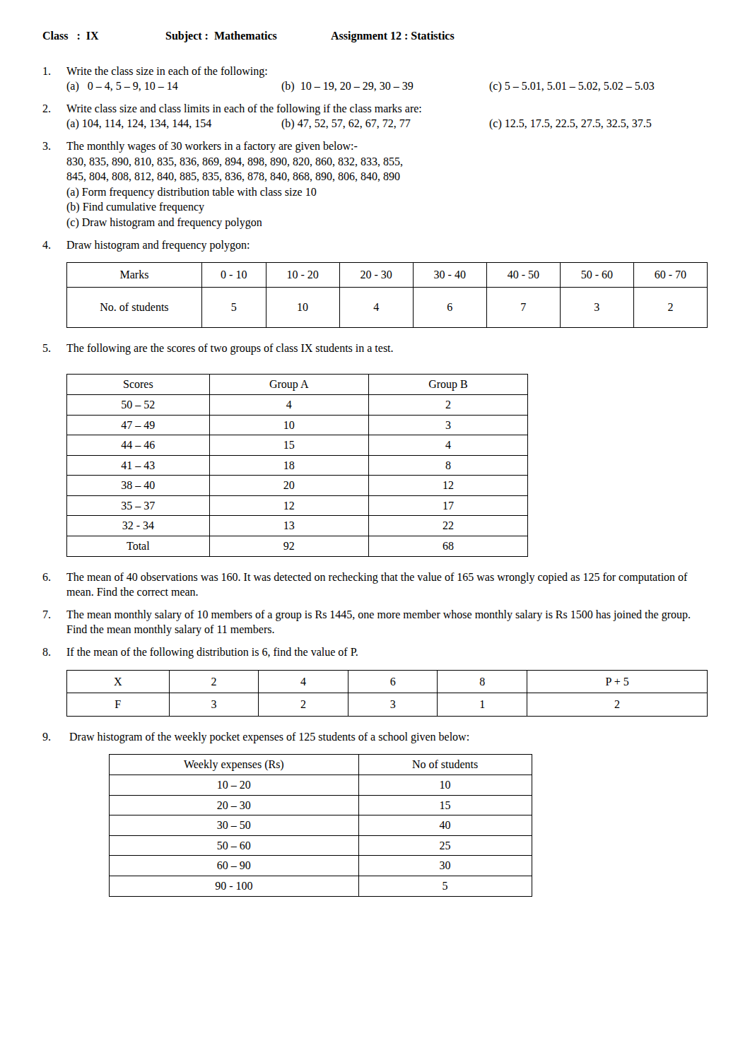Class : IX Subject : Mathematics Assignment 12 : Statistics
Write the class size in each of the following: (a) 0 – 4, 5 – 9, 10 – 14 (b) 10 – 19, 20 – 29, 30 – 39 (c) 5 – 5.01, 5.01 – 5.02, 5.02 – 5.03
Write class size and class limits in each of the following if the class marks are: (a) 104, 114, 124, 134, 144, 154 (b) 47, 52, 57, 62, 67, 72, 77 (c) 12.5, 17.5, 22.5, 27.5, 32.5, 37.5
The monthly wages of 30 workers in a factory are given below:- 830, 835, 890, 810, 835, 836, 869, 894, 898, 890, 820, 860, 832, 833, 855, 845, 804, 808, 812, 840, 885, 835, 836, 878, 840, 868, 890, 806, 840, 890 (a) Form frequency distribution table with class size 10 (b) Find cumulative frequency (c) Draw histogram and frequency polygon
Draw histogram and frequency polygon:
| Marks | 0 - 10 | 10 - 20 | 20 - 30 | 30 - 40 | 40 - 50 | 50 - 60 | 60 - 70 |
| No. of students | 5 | 10 | 4 | 6 | 7 | 3 | 2 |
The following are the scores of two groups of class IX students in a test.
| Scores | Group A | Group B |
| 50 – 52 | 4 | 2 |
| 47 – 49 | 10 | 3 |
| 44 – 46 | 15 | 4 |
| 41 – 43 | 18 | 8 |
| 38 – 40 | 20 | 12 |
| 35 – 37 | 12 | 17 |
| 32 - 34 | 13 | 22 |
| Total | 92 | 68 |
The mean of 40 observations was 160. It was detected on rechecking that the value of 165 was wrongly copied as 125 for computation of mean. Find the correct mean.
The mean monthly salary of 10 members of a group is Rs 1445, one more member whose monthly salary is Rs 1500 has joined the group. Find the mean monthly salary of 11 members.
If the mean of the following distribution is 6, find the value of P.
| X | 2 | 4 | 6 | 8 | P + 5 |
| F | 3 | 2 | 3 | 1 | 2 |
Draw histogram of the weekly pocket expenses of 125 students of a school given below:
| Weekly expenses (Rs) | No of students |
| 10 – 20 | 10 |
| 20 – 30 | 15 |
| 30 – 50 | 40 |
| 50 – 60 | 25 |
| 60 – 90 | 30 |
| 90 - 100 | 5 |